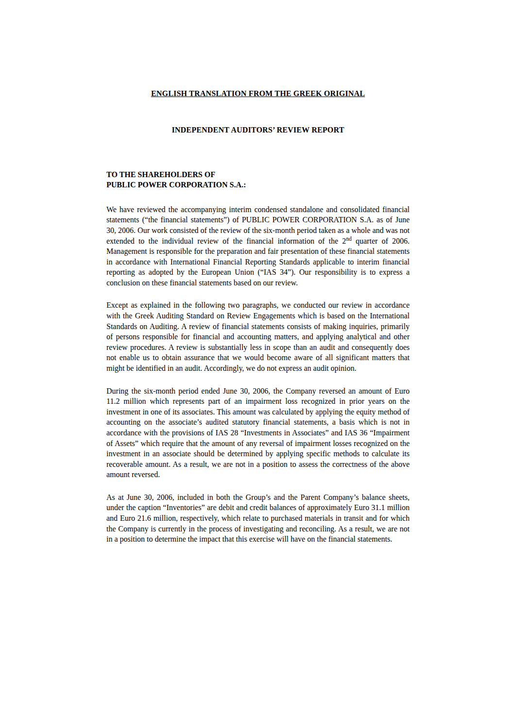ENGLISH TRANSLATION FROM THE GREEK ORIGINAL
INDEPENDENT AUDITORS’ REVIEW REPORT
TO THE SHAREHOLDERS OF
PUBLIC POWER CORPORATION S.A.:
We have reviewed the accompanying interim condensed standalone and consolidated financial statements (“the financial statements”) of PUBLIC POWER CORPORATION S.A. as of June 30, 2006. Our work consisted of the review of the six-month period taken as a whole and was not extended to the individual review of the financial information of the 2nd quarter of 2006. Management is responsible for the preparation and fair presentation of these financial statements in accordance with International Financial Reporting Standards applicable to interim financial reporting as adopted by the European Union (“IAS 34”). Our responsibility is to express a conclusion on these financial statements based on our review.
Except as explained in the following two paragraphs, we conducted our review in accordance with the Greek Auditing Standard on Review Engagements which is based on the International Standards on Auditing. A review of financial statements consists of making inquiries, primarily of persons responsible for financial and accounting matters, and applying analytical and other review procedures. A review is substantially less in scope than an audit and consequently does not enable us to obtain assurance that we would become aware of all significant matters that might be identified in an audit. Accordingly, we do not express an audit opinion.
During the six-month period ended June 30, 2006, the Company reversed an amount of Euro 11.2 million which represents part of an impairment loss recognized in prior years on the investment in one of its associates. This amount was calculated by applying the equity method of accounting on the associate’s audited statutory financial statements, a basis which is not in accordance with the provisions of IAS 28 “Investments in Associates” and IAS 36 “Impairment of Assets” which require that the amount of any reversal of impairment losses recognized on the investment in an associate should be determined by applying specific methods to calculate its recoverable amount. As a result, we are not in a position to assess the correctness of the above amount reversed.
As at June 30, 2006, included in both the Group’s and the Parent Company’s balance sheets, under the caption “Inventories” are debit and credit balances of approximately Euro 31.1 million and Euro 21.6 million, respectively, which relate to purchased materials in transit and for which the Company is currently in the process of investigating and reconciling. As a result, we are not in a position to determine the impact that this exercise will have on the financial statements.